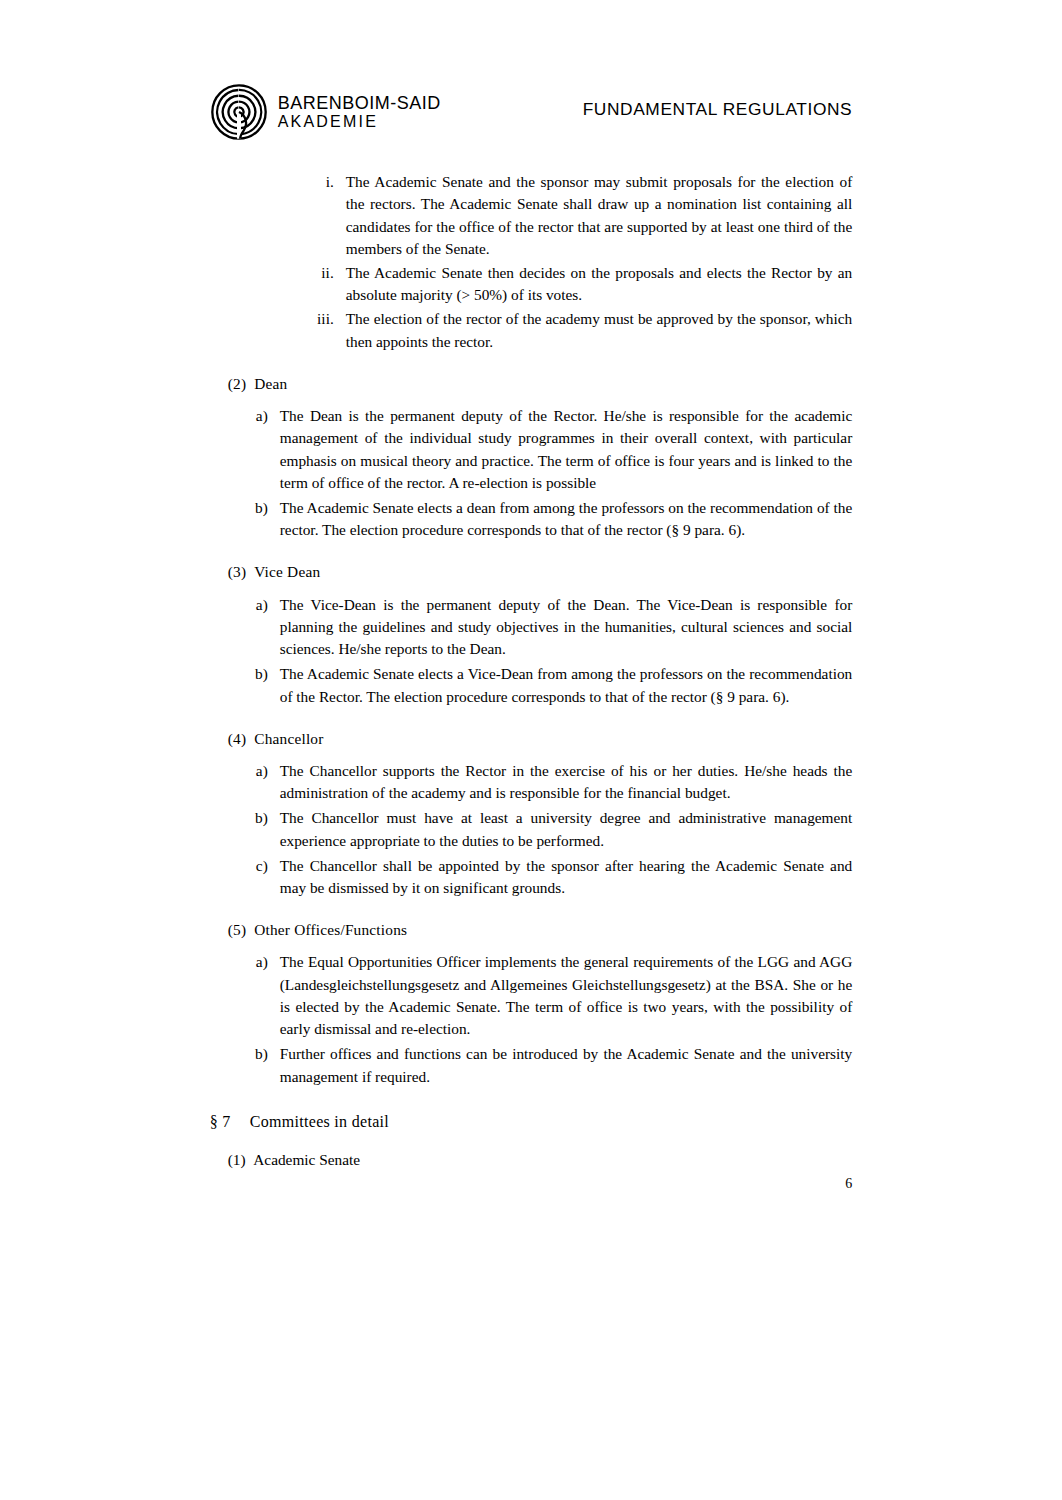BARENBOIM-SAID
AKADEMIE
FUNDAMENTAL REGULATIONS
The Academic Senate and the sponsor may submit proposals for the election of the rectors. The Academic Senate shall draw up a nomination list containing all candidates for the office of the rector that are supported by at least one third of the members of the Senate.
The Academic Senate then decides on the proposals and elects the Rector by an absolute majority (> 50%) of its votes.
The election of the rector of the academy must be approved by the sponsor, which then appoints the rector.
(2) Dean
The Dean is the permanent deputy of the Rector. He/she is responsible for the academic management of the individual study programmes in their overall context, with particular emphasis on musical theory and practice. The term of office is four years and is linked to the term of office of the rector. A re-election is possible
The Academic Senate elects a dean from among the professors on the recommendation of the rector. The election procedure corresponds to that of the rector (§ 9 para. 6).
(3) Vice Dean
The Vice-Dean is the permanent deputy of the Dean. The Vice-Dean is responsible for planning the guidelines and study objectives in the humanities, cultural sciences and social sciences. He/she reports to the Dean.
The Academic Senate elects a Vice-Dean from among the professors on the recommendation of the Rector. The election procedure corresponds to that of the rector (§ 9 para. 6).
(4) Chancellor
The Chancellor supports the Rector in the exercise of his or her duties. He/she heads the administration of the academy and is responsible for the financial budget.
The Chancellor must have at least a university degree and administrative management experience appropriate to the duties to be performed.
The Chancellor shall be appointed by the sponsor after hearing the Academic Senate and may be dismissed by it on significant grounds.
(5) Other Offices/Functions
The Equal Opportunities Officer implements the general requirements of the LGG and AGG (Landesgleichstellungsgesetz and Allgemeines Gleichstellungsgesetz) at the BSA. She or he is elected by the Academic Senate. The term of office is two years, with the possibility of early dismissal and re-election.
Further offices and functions can be introduced by the Academic Senate and the university management if required.
§ 7 Committees in detail
(1) Academic Senate
6